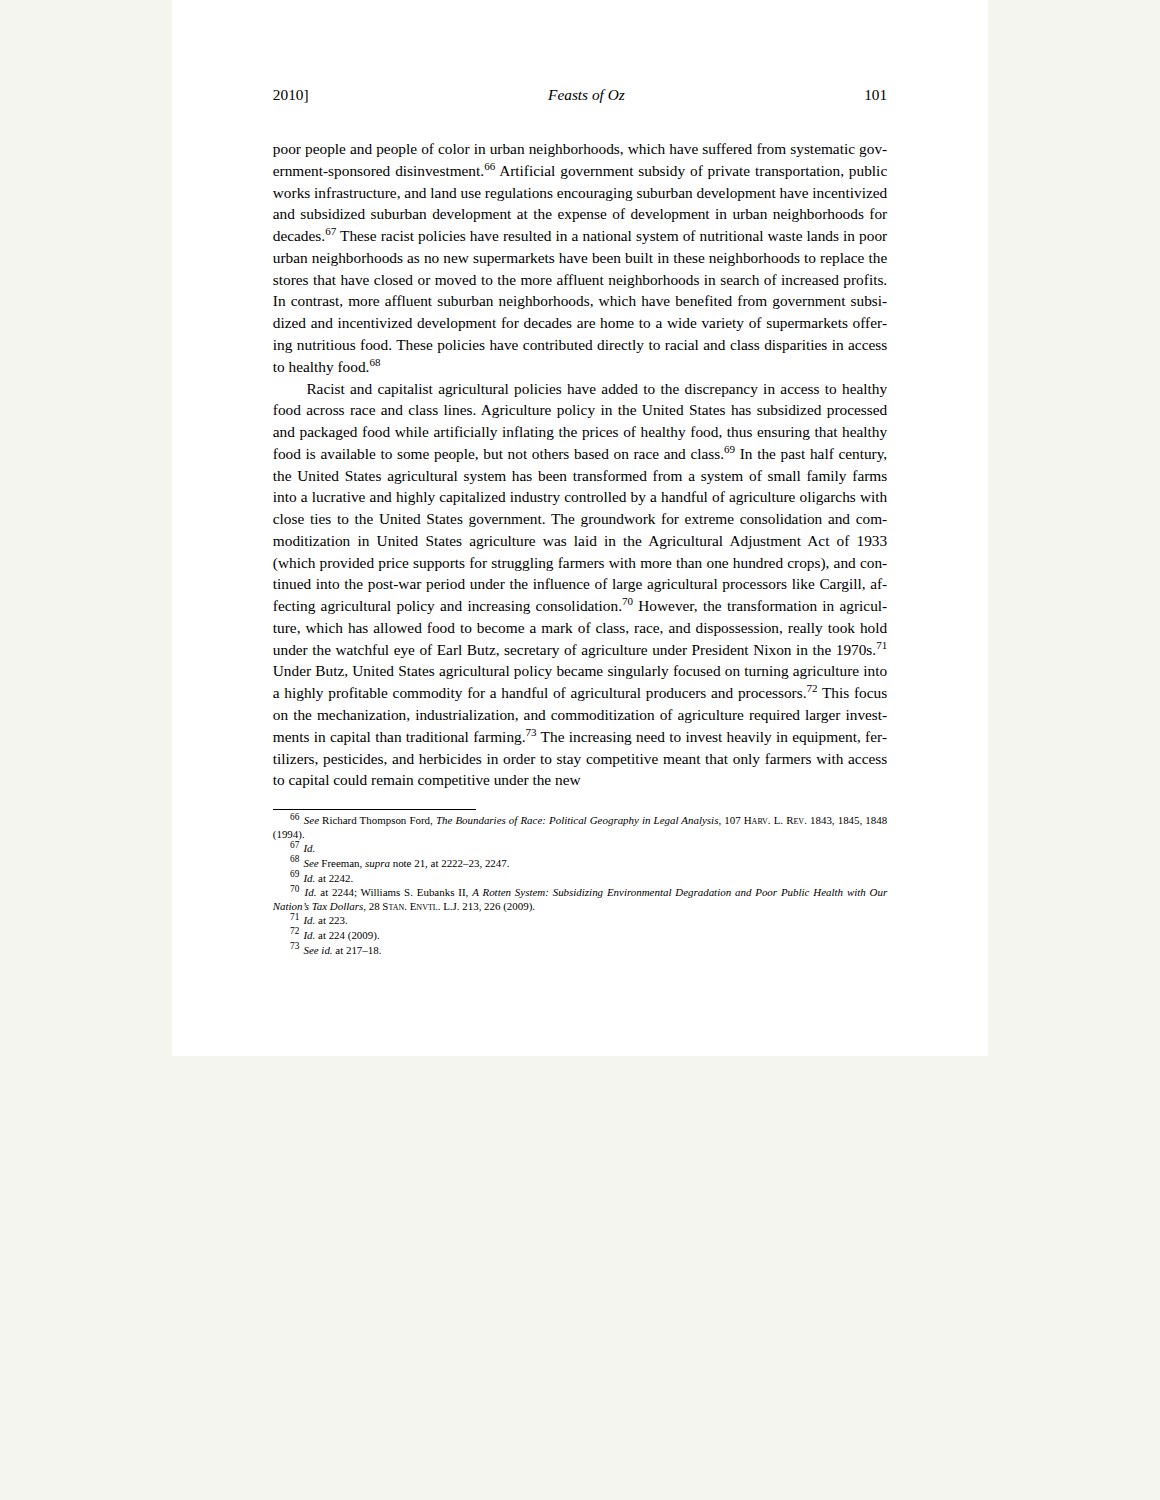2010] Feasts of Oz 101
poor people and people of color in urban neighborhoods, which have suffered from systematic government-sponsored disinvestment.66 Artificial government subsidy of private transportation, public works infrastructure, and land use regulations encouraging suburban development have incentivized and subsidized suburban development at the expense of development in urban neighborhoods for decades.67 These racist policies have resulted in a national system of nutritional waste lands in poor urban neighborhoods as no new supermarkets have been built in these neighborhoods to replace the stores that have closed or moved to the more affluent neighborhoods in search of increased profits. In contrast, more affluent suburban neighborhoods, which have benefited from government subsidized and incentivized development for decades are home to a wide variety of supermarkets offering nutritious food. These policies have contributed directly to racial and class disparities in access to healthy food.68
Racist and capitalist agricultural policies have added to the discrepancy in access to healthy food across race and class lines. Agriculture policy in the United States has subsidized processed and packaged food while artificially inflating the prices of healthy food, thus ensuring that healthy food is available to some people, but not others based on race and class.69 In the past half century, the United States agricultural system has been transformed from a system of small family farms into a lucrative and highly capitalized industry controlled by a handful of agriculture oligarchs with close ties to the United States government. The groundwork for extreme consolidation and commoditization in United States agriculture was laid in the Agricultural Adjustment Act of 1933 (which provided price supports for struggling farmers with more than one hundred crops), and continued into the post-war period under the influence of large agricultural processors like Cargill, affecting agricultural policy and increasing consolidation.70 However, the transformation in agriculture, which has allowed food to become a mark of class, race, and dispossession, really took hold under the watchful eye of Earl Butz, secretary of agriculture under President Nixon in the 1970s.71 Under Butz, United States agricultural policy became singularly focused on turning agriculture into a highly profitable commodity for a handful of agricultural producers and processors.72 This focus on the mechanization, industrialization, and commoditization of agriculture required larger investments in capital than traditional farming.73 The increasing need to invest heavily in equipment, fertilizers, pesticides, and herbicides in order to stay competitive meant that only farmers with access to capital could remain competitive under the new
66 See Richard Thompson Ford, The Boundaries of Race: Political Geography in Legal Analysis, 107 Harv. L. Rev. 1843, 1845, 1848 (1994).
67 Id.
68 See Freeman, supra note 21, at 2222–23, 2247.
69 Id. at 2242.
70 Id. at 2244; Williams S. Eubanks II, A Rotten System: Subsidizing Environmental Degradation and Poor Public Health with Our Nation’s Tax Dollars, 28 Stan. Envtl. L.J. 213, 226 (2009).
71 Id. at 223.
72 Id. at 224 (2009).
73 See id. at 217–18.